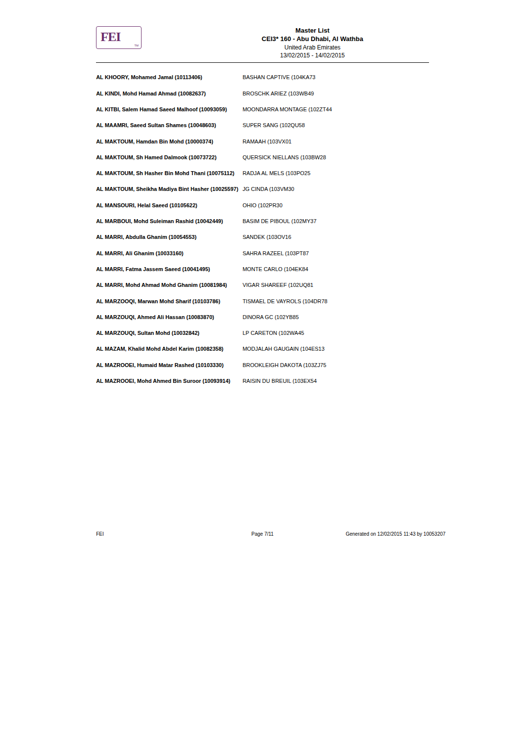FEI TM
Master List
CEI3* 160 - Abu Dhabi, Al Wathba
United Arab Emirates
13/02/2015 - 14/02/2015
| AL KHOORY, Mohamed Jamal (10113406) | BASHAN CAPTIVE (104KA73 |
| AL KINDI, Mohd Hamad Ahmad (10082637) | BROSCHK ARIEZ (103WB49 |
| AL KITBI, Salem Hamad Saeed Malhoof (10093059) | MOONDARRA MONTAGE (102ZT44 |
| AL MAAMRI, Saeed Sultan Shames (10048603) | SUPER SANG (102QU58 |
| AL MAKTOUM, Hamdan Bin Mohd (10000374) | RAMAAH (103VX01 |
| AL MAKTOUM, Sh Hamed Dalmook (10073722) | QUERSICK NIELLANS (103BW28 |
| AL MAKTOUM, Sh Hasher Bin Mohd Thani (10075112) | RADJA AL MELS (103PO25 |
| AL MAKTOUM, Sheikha Madiya Bint Hasher (10025597) | JG CINDA (103VM30 |
| AL MANSOURI, Helal Saeed (10105622) | OHIO (102PR30 |
| AL MARBOUI, Mohd Suleiman Rashid (10042449) | BASIM DE PIBOUL (102MY37 |
| AL MARRI, Abdulla Ghanim (10054553) | SANDEK (103OV16 |
| AL MARRI, Ali Ghanim (10033160) | SAHRA RAZEEL (103PT87 |
| AL MARRI, Fatma Jassem Saeed (10041495) | MONTE CARLO (104EK84 |
| AL MARRI, Mohd Ahmad Mohd Ghanim (10081984) | VIGAR SHAREEF (102UQ81 |
| AL MARZOOQI, Marwan Mohd Sharif (10103786) | TISMAEL DE VAYROLS (104DR78 |
| AL MARZOUQI, Ahmed Ali Hassan (10083870) | DINORA GC (102YB85 |
| AL MARZOUQI, Sultan Mohd (10032842) | LP CARETON (102WA45 |
| AL MAZAM, Khalid Mohd Abdel Karim (10082358) | MODJALAH GAUGAIN (104ES13 |
| AL MAZROOEI, Humaid Matar Rashed (10103330) | BROOKLEIGH DAKOTA (103ZJ75 |
| AL MAZROOEI, Mohd Ahmed Bin Suroor (10093914) | RAISIN DU BREUIL (103EX54 |
FEI
Page 7/11
Generated on 12/02/2015 11:43 by 10053207